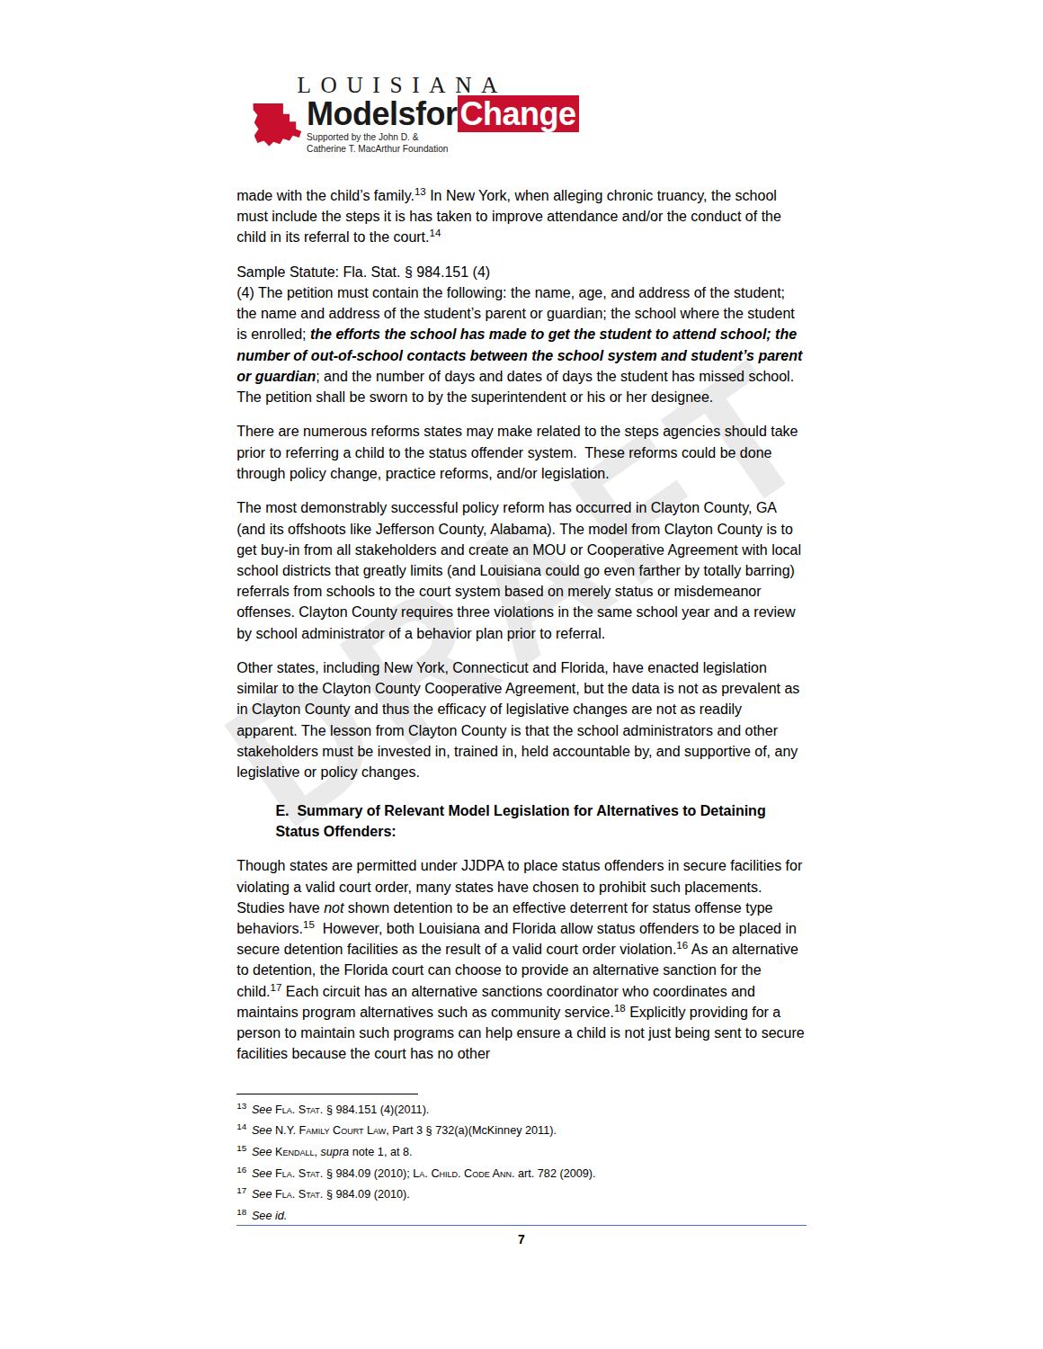DRAFT
LOUISIANA
Models for Change
Supported by the John D. &
Catherine T. MacArthur Foundation
made with the child’s family.13 In New York, when alleging chronic truancy, the school must include the steps it is has taken to improve attendance and/or the conduct of the child in its referral to the court.14
Sample Statute: Fla. Stat. § 984.151 (4)
(4) The petition must contain the following: the name, age, and address of the student; the name and address of the student’s parent or guardian; the school where the student is enrolled; the efforts the school has made to get the student to attend school; the number of out-of-school contacts between the school system and student’s parent or guardian; and the number of days and dates of days the student has missed school. The petition shall be sworn to by the superintendent or his or her designee.
There are numerous reforms states may make related to the steps agencies should take prior to referring a child to the status offender system. These reforms could be done through policy change, practice reforms, and/or legislation.
The most demonstrably successful policy reform has occurred in Clayton County, GA (and its offshoots like Jefferson County, Alabama). The model from Clayton County is to get buy-in from all stakeholders and create an MOU or Cooperative Agreement with local school districts that greatly limits (and Louisiana could go even farther by totally barring) referrals from schools to the court system based on merely status or misdemeanor offenses. Clayton County requires three violations in the same school year and a review by school administrator of a behavior plan prior to referral.
Other states, including New York, Connecticut and Florida, have enacted legislation similar to the Clayton County Cooperative Agreement, but the data is not as prevalent as in Clayton County and thus the efficacy of legislative changes are not as readily apparent. The lesson from Clayton County is that the school administrators and other stakeholders must be invested in, trained in, held accountable by, and supportive of, any legislative or policy changes.
E. Summary of Relevant Model Legislation for Alternatives to Detaining Status Offenders:
Though states are permitted under JJDPA to place status offenders in secure facilities for violating a valid court order, many states have chosen to prohibit such placements. Studies have not shown detention to be an effective deterrent for status offense type behaviors.15 However, both Louisiana and Florida allow status offenders to be placed in secure detention facilities as the result of a valid court order violation.16 As an alternative to detention, the Florida court can choose to provide an alternative sanction for the child.17 Each circuit has an alternative sanctions coordinator who coordinates and maintains program alternatives such as community service.18 Explicitly providing for a person to maintain such programs can help ensure a child is not just being sent to secure facilities because the court has no other
See Fla. Stat. § 984.151 (4)(2011).
See N.Y. Family Court Law, Part 3 § 732(a)(McKinney 2011).
See Kendall, supra note 1, at 8.
See Fla. Stat. § 984.09 (2010); La. Child. Code Ann. art. 782 (2009).
See Fla. Stat. § 984.09 (2010).
See id.
7